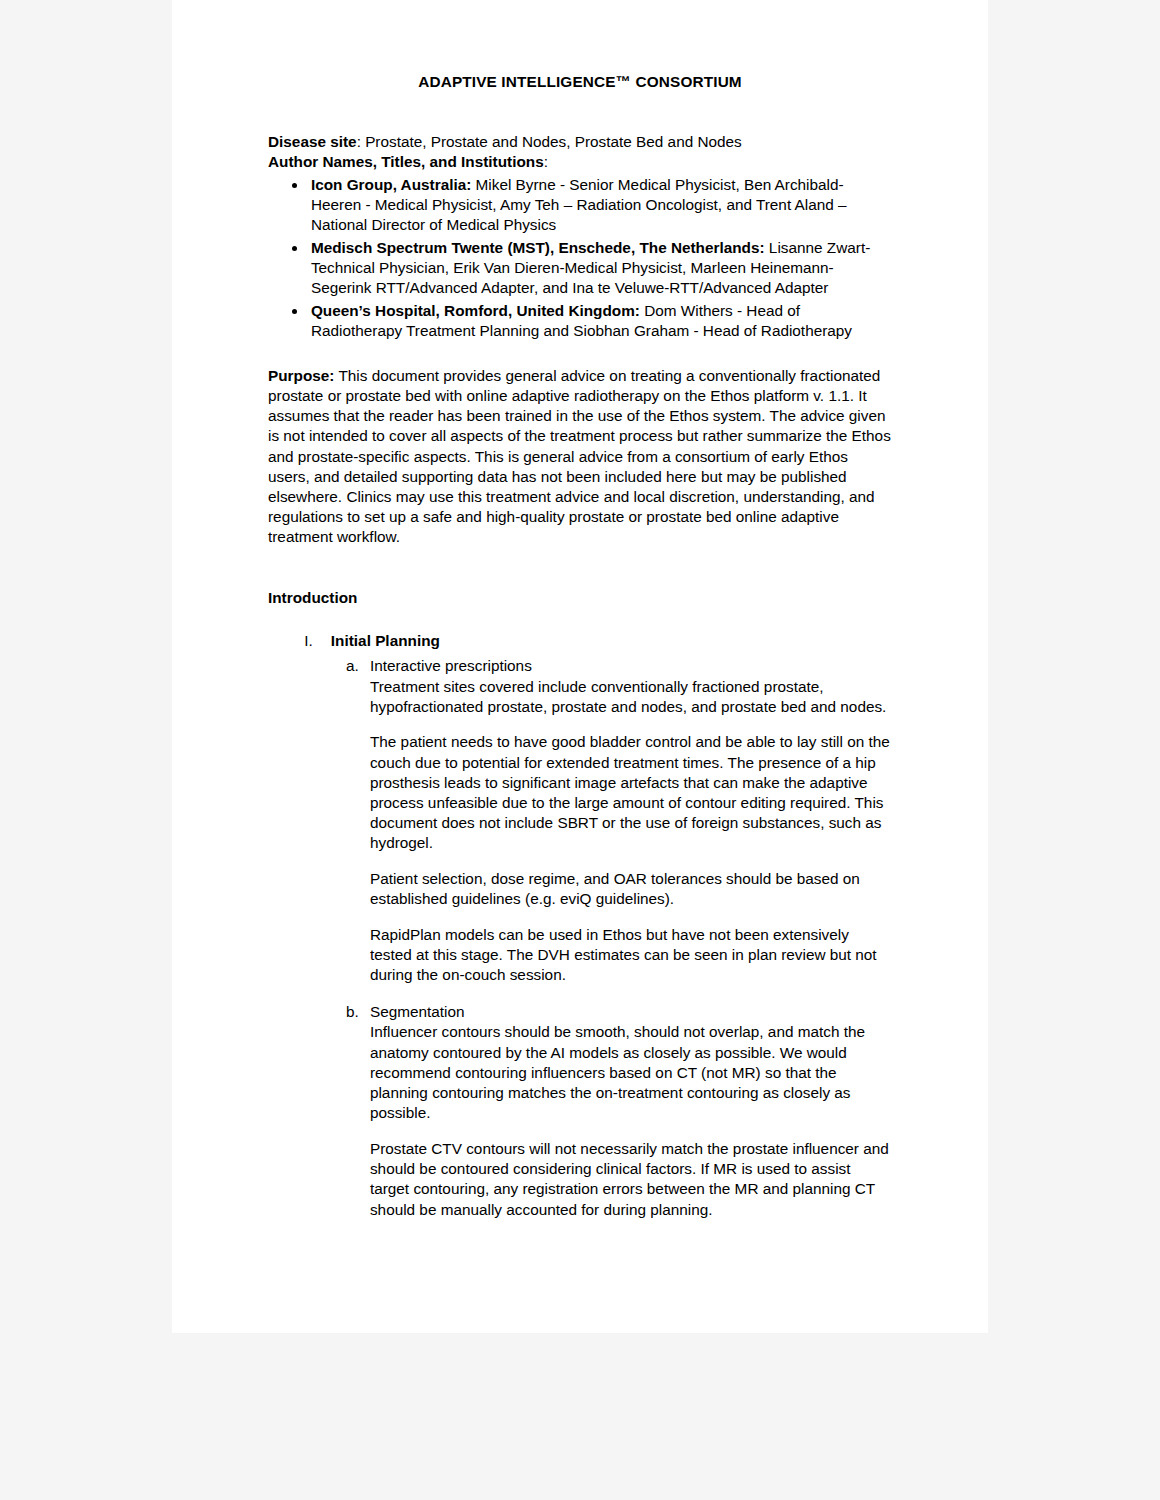ADAPTIVE INTELLIGENCE™ CONSORTIUM
Disease site: Prostate, Prostate and Nodes, Prostate Bed and Nodes
Author Names, Titles, and Institutions:
Icon Group, Australia: Mikel Byrne - Senior Medical Physicist, Ben Archibald-Heeren - Medical Physicist, Amy Teh – Radiation Oncologist, and Trent Aland – National Director of Medical Physics
Medisch Spectrum Twente (MST), Enschede, The Netherlands: Lisanne Zwart-Technical Physician, Erik Van Dieren-Medical Physicist, Marleen Heinemann-Segerink RTT/Advanced Adapter, and Ina te Veluwe-RTT/Advanced Adapter
Queen’s Hospital, Romford, United Kingdom: Dom Withers - Head of Radiotherapy Treatment Planning and Siobhan Graham - Head of Radiotherapy
Purpose: This document provides general advice on treating a conventionally fractionated prostate or prostate bed with online adaptive radiotherapy on the Ethos platform v. 1.1. It assumes that the reader has been trained in the use of the Ethos system. The advice given is not intended to cover all aspects of the treatment process but rather summarize the Ethos and prostate-specific aspects. This is general advice from a consortium of early Ethos users, and detailed supporting data has not been included here but may be published elsewhere. Clinics may use this treatment advice and local discretion, understanding, and regulations to set up a safe and high-quality prostate or prostate bed online adaptive treatment workflow.
Introduction
Initial Planning
Interactive prescriptions
Treatment sites covered include conventionally fractioned prostate, hypofractionated prostate, prostate and nodes, and prostate bed and nodes.
The patient needs to have good bladder control and be able to lay still on the couch due to potential for extended treatment times. The presence of a hip prosthesis leads to significant image artefacts that can make the adaptive process unfeasible due to the large amount of contour editing required. This document does not include SBRT or the use of foreign substances, such as hydrogel.
Patient selection, dose regime, and OAR tolerances should be based on established guidelines (e.g. eviQ guidelines).
RapidPlan models can be used in Ethos but have not been extensively tested at this stage. The DVH estimates can be seen in plan review but not during the on-couch session.
Segmentation
Influencer contours should be smooth, should not overlap, and match the anatomy contoured by the AI models as closely as possible. We would recommend contouring influencers based on CT (not MR) so that the planning contouring matches the on-treatment contouring as closely as possible.
Prostate CTV contours will not necessarily match the prostate influencer and should be contoured considering clinical factors. If MR is used to assist target contouring, any registration errors between the MR and planning CT should be manually accounted for during planning.